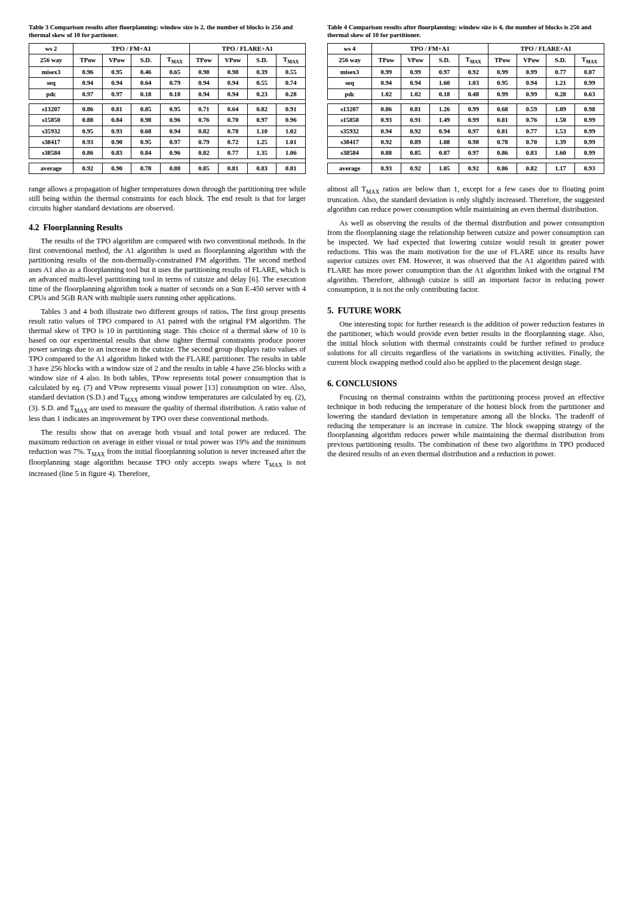Table 3 Comparison results after floorplanning: window size is 2, the number of blocks is 256 and thermal skew of 10 for partioner.
| ws 2 | TPO / FM+A1 | TPO / FLARE+A1 |
| --- | --- | --- |
| 256 way | TPow | VPow | S.D. | T MAX | TPow | VPow | S.D. | T MAX |
| misex3 | 0.96 | 0.95 | 0.46 | 0.65 | 0.98 | 0.98 | 0.39 | 0.55 |
| seq | 0.94 | 0.94 | 0.64 | 0.79 | 0.94 | 0.94 | 0.55 | 0.74 |
| pdc | 0.97 | 0.97 | 0.18 | 0.18 | 0.94 | 0.94 | 0.23 | 0.28 |
| s13207 | 0.86 | 0.81 | 0.85 | 0.95 | 0.71 | 0.64 | 0.82 | 0.91 |
| s15850 | 0.88 | 0.84 | 0.98 | 0.96 | 0.76 | 0.70 | 0.97 | 0.96 |
| s35932 | 0.95 | 0.93 | 0.68 | 0.94 | 0.82 | 0.78 | 1.10 | 1.02 |
| s38417 | 0.93 | 0.90 | 0.95 | 0.97 | 0.79 | 0.72 | 1.25 | 1.01 |
| s38584 | 0.86 | 0.83 | 0.84 | 0.96 | 0.82 | 0.77 | 1.35 | 1.06 |
| average | 0.92 | 0.90 | 0.70 | 0.80 | 0.85 | 0.81 | 0.83 | 0.81 |
Table 4 Comparison results after floorplanning: window size is 4, the number of blocks is 256 and thermal skew of 10 for partitioner.
| ws 4 | TPO / FM+A1 | TPO / FLARE+A1 |
| --- | --- | --- |
| 256 way | TPow | VPow | S.D. | T MAX | TPow | VPow | S.D. | T MAX |
| misex3 | 0.99 | 0.99 | 0.97 | 0.92 | 0.99 | 0.99 | 0.77 | 0.87 |
| seq | 0.94 | 0.94 | 1.60 | 1.03 | 0.95 | 0.94 | 1.21 | 0.99 |
| pdc | 1.02 | 1.02 | 0.18 | 0.48 | 0.99 | 0.99 | 0.28 | 0.63 |
| s13207 | 0.86 | 0.81 | 1.26 | 0.99 | 0.68 | 0.59 | 1.09 | 0.98 |
| s15850 | 0.93 | 0.91 | 1.49 | 0.99 | 0.81 | 0.76 | 1.50 | 0.99 |
| s35932 | 0.94 | 0.92 | 0.94 | 0.97 | 0.81 | 0.77 | 1.53 | 0.99 |
| s38417 | 0.92 | 0.89 | 1.08 | 0.98 | 0.78 | 0.70 | 1.39 | 0.99 |
| s38584 | 0.88 | 0.85 | 0.87 | 0.97 | 0.86 | 0.83 | 1.60 | 0.99 |
| average | 0.93 | 0.92 | 1.05 | 0.92 | 0.86 | 0.82 | 1.17 | 0.93 |
range allows a propagation of higher temperatures down through the partitioning tree while still being within the thermal constraints for each block. The end result is that for larger circuits higher standard deviations are observed.
4.2 Floorplanning Results
The results of the TPO algorithm are compared with two conventional methods. In the first conventional method, the A1 algorithm is used as floorplanning algorithm with the partitioning results of the non-thermally-constrained FM algorithm. The second method uses A1 also as a floorplanning tool but it uses the partitioning results of FLARE, which is an advanced multi-level partitioning tool in terms of cutsize and delay [6]. The execution time of the floorplanning algorithm took a matter of seconds on a Sun E-450 server with 4 CPUs and 5GB RAN with multiple users running other applications.
Tables 3 and 4 both illustrate two different groups of ratios. The first group presents result ratio values of TPO compared to A1 paired with the original FM algorithm. The thermal skew of TPO is 10 in partitioning stage. This choice of a thermal skew of 10 is based on our experimental results that show tighter thermal constraints produce poorer power savings due to an increase in the cutsize. The second group displays ratio values of TPO compared to the A1 algorithm linked with the FLARE partitioner. The results in table 3 have 256 blocks with a window size of 2 and the results in table 4 have 256 blocks with a window size of 4 also. In both tables, TPow represents total power consumption that is calculated by eq. (7) and VPow represents visual power [13] consumption on wire. Also, standard deviation (S.D.) and TMAX among window temperatures are calculated by eq. (2), (3). S.D. and TMAX are used to measure the quality of thermal distribution. A ratio value of less than 1 indicates an improvement by TPO over these conventional methods.
The results show that on average both visual and total power are reduced. The maximum reduction on average in either visual or total power was 19% and the minimum reduction was 7%. TMAX from the initial floorplanning solution is never increased after the floorplanning stage algorithm because TPO only accepts swaps where TMAX is not increased (line 5 in figure 4). Therefore,
almost all TMAX ratios are below than 1, except for a few cases due to floating point truncation. Also, the standard deviation is only slightly increased. Therefore, the suggested algorithm can reduce power consumption while maintaining an even thermal distribution.
As well as observing the results of the thermal distribution and power consumption from the floorplanning stage the relationship between cutsize and power consumption can be inspected. We had expected that lowering cutsize would result in greater power reductions. This was the main motivation for the use of FLARE since its results have superior cutsizes over FM. However, it was observed that the A1 algorithm paired with FLARE has more power consumption than the A1 algorithm linked with the original FM algorithm. Therefore, although cutsize is still an important factor in reducing power consumption, it is not the only contributing factor.
5. FUTURE WORK
One interesting topic for further research is the addition of power reduction features in the partitioner, which would provide even better results in the floorplanning stage. Also, the initial block solution with thermal constraints could be further refined to produce solutions for all circuits regardless of the variations in switching activities. Finally, the current block swapping method could also be applied to the placement design stage.
6. CONCLUSIONS
Focusing on thermal constraints within the partitioning process proved an effective technique in both reducing the temperature of the hottest block from the partitioner and lowering the standard deviation in temperature among all the blocks. The tradeoff of reducing the temperature is an increase in cutsize. The block swapping strategy of the floorplanning algorithm reduces power while maintaining the thermal distribution from previous partitioning results. The combination of these two algorithms in TPO produced the desired results of an even thermal distribution and a reduction in power.